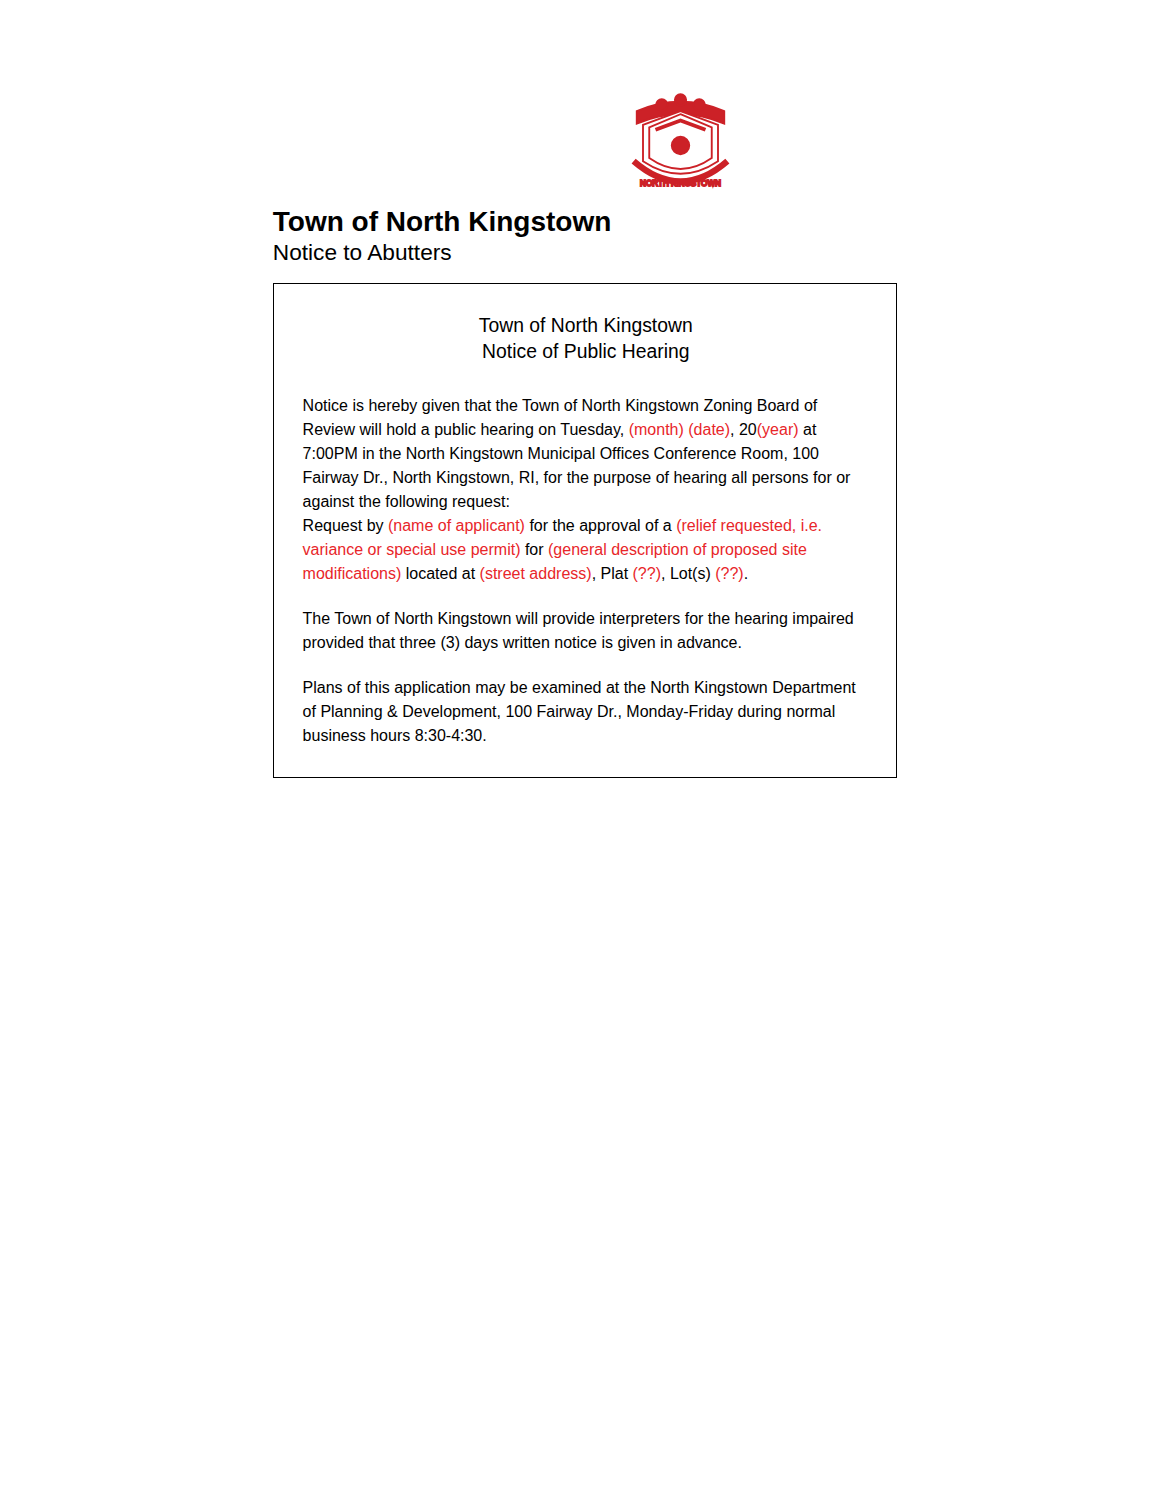Town of North Kingstown
Notice to Abutters
Town of North Kingstown
Notice of Public Hearing
Notice is hereby given that the Town of North Kingstown Zoning Board of Review will hold a public hearing on Tuesday, (month) (date), 20(year) at 7:00PM in the North Kingstown Municipal Offices Conference Room, 100 Fairway Dr., North Kingstown, RI, for the purpose of hearing all persons for or against the following request:
Request by (name of applicant) for the approval of a (relief requested, i.e. variance or special use permit) for (general description of proposed site modifications) located at (street address), Plat (??), Lot(s) (??).
The Town of North Kingstown will provide interpreters for the hearing impaired provided that three (3) days written notice is given in advance.
Plans of this application may be examined at the North Kingstown Department of Planning & Development, 100 Fairway Dr., Monday-Friday during normal business hours 8:30-4:30.